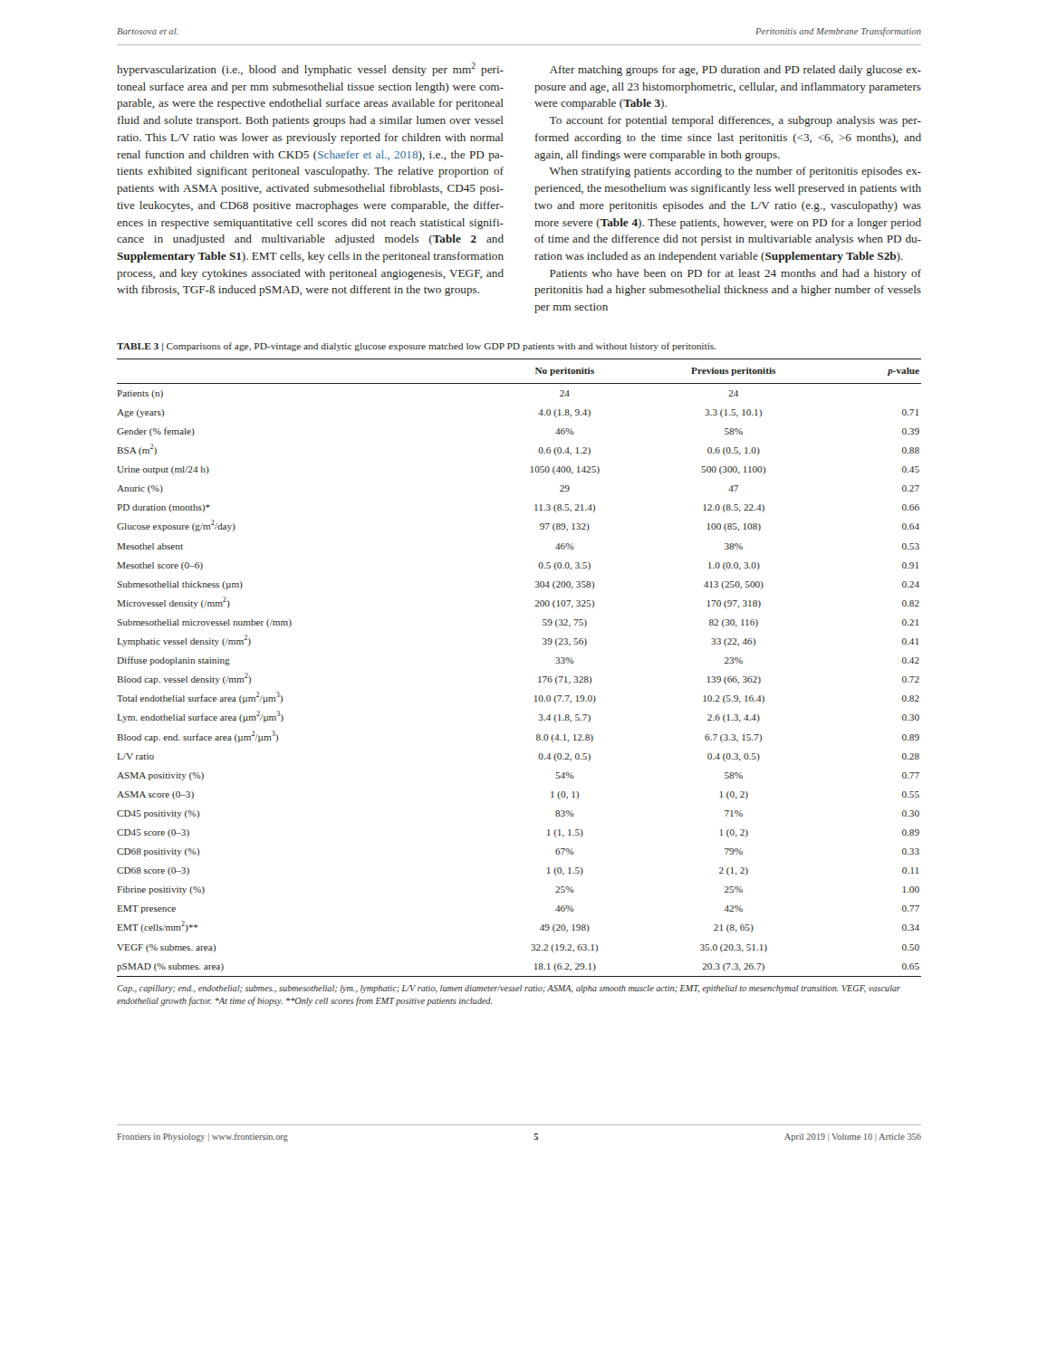Bartosova et al.
Peritonitis and Membrane Transformation
hypervascularization (i.e., blood and lymphatic vessel density per mm2 peritoneal surface area and per mm submesothelial tissue section length) were comparable, as were the respective endothelial surface areas available for peritoneal fluid and solute transport. Both patients groups had a similar lumen over vessel ratio. This L/V ratio was lower as previously reported for children with normal renal function and children with CKD5 (Schaefer et al., 2018), i.e., the PD patients exhibited significant peritoneal vasculopathy. The relative proportion of patients with ASMA positive, activated submesothelial fibroblasts, CD45 positive leukocytes, and CD68 positive macrophages were comparable, the differences in respective semiquantitative cell scores did not reach statistical significance in unadjusted and multivariable adjusted models (Table 2 and Supplementary Table S1). EMT cells, key cells in the peritoneal transformation process, and key cytokines associated with peritoneal angiogenesis, VEGF, and with fibrosis, TGF-ß induced pSMAD, were not different in the two groups.
After matching groups for age, PD duration and PD related daily glucose exposure and age, all 23 histomorphometric, cellular, and inflammatory parameters were comparable (Table 3).
To account for potential temporal differences, a subgroup analysis was performed according to the time since last peritonitis (<3, <6, >6 months), and again, all findings were comparable in both groups.
When stratifying patients according to the number of peritonitis episodes experienced, the mesothelium was significantly less well preserved in patients with two and more peritonitis episodes and the L/V ratio (e.g., vasculopathy) was more severe (Table 4). These patients, however, were on PD for a longer period of time and the difference did not persist in multivariable analysis when PD duration was included as an independent variable (Supplementary Table S2b).
Patients who have been on PD for at least 24 months and had a history of peritonitis had a higher submesothelial thickness and a higher number of vessels per mm section
TABLE 3 | Comparisons of age, PD-vintage and dialytic glucose exposure matched low GDP PD patients with and without history of peritonitis.
| | No peritonitis | Previous peritonitis | p -value |
| --- | --- | --- | --- |
| Patients (n) | 24 | 24 | |
| Age (years) | 4.0 (1.8, 9.4) | 3.3 (1.5, 10.1) | 0.71 |
| Gender (% female) | 46% | 58% | 0.39 |
| BSA (m 2 ) | 0.6 (0.4, 1.2) | 0.6 (0.5, 1.0) | 0.88 |
| Urine output (ml/24 h) | 1050 (400, 1425) | 500 (300, 1100) | 0.45 |
| Anuric (%) | 29 | 47 | 0.27 |
| PD duration (months)* | 11.3 (8.5, 21.4) | 12.0 (8.5, 22.4) | 0.66 |
| Glucose exposure (g/m 2 /day) | 97 (89, 132) | 100 (85, 108) | 0.64 |
| Mesothel absent | 46% | 38% | 0.53 |
| Mesothel score (0–6) | 0.5 (0.0, 3.5) | 1.0 (0.0, 3.0) | 0.91 |
| Submesothelial thickness (µm) | 304 (200, 358) | 413 (250, 500) | 0.24 |
| Microvessel density (/mm 2 ) | 200 (107, 325) | 170 (97, 318) | 0.82 |
| Submesothelial microvessel number (/mm) | 59 (32, 75) | 82 (30, 116) | 0.21 |
| Lymphatic vessel density (/mm 2 ) | 39 (23, 56) | 33 (22, 46) | 0.41 |
| Diffuse podoplanin staining | 33% | 23% | 0.42 |
| Blood cap. vessel density (/mm 2 ) | 176 (71, 328) | 139 (66, 362) | 0.72 |
| Total endothelial surface area (µm 2 /µm 3 ) | 10.0 (7.7, 19.0) | 10.2 (5.9, 16.4) | 0.82 |
| Lym. endothelial surface area (µm 2 /µm 3 ) | 3.4 (1.8, 5.7) | 2.6 (1.3, 4.4) | 0.30 |
| Blood cap. end. surface area (µm 2 /µm 3 ) | 8.0 (4.1, 12.8) | 6.7 (3.3, 15.7) | 0.89 |
| L/V ratio | 0.4 (0.2, 0.5) | 0.4 (0.3, 0.5) | 0.28 |
| ASMA positivity (%) | 54% | 58% | 0.77 |
| ASMA score (0–3) | 1 (0, 1) | 1 (0, 2) | 0.55 |
| CD45 positivity (%) | 83% | 71% | 0.30 |
| CD45 score (0–3) | 1 (1, 1.5) | 1 (0, 2) | 0.89 |
| CD68 positivity (%) | 67% | 79% | 0.33 |
| CD68 score (0–3) | 1 (0, 1.5) | 2 (1, 2) | 0.11 |
| Fibrine positivity (%) | 25% | 25% | 1.00 |
| EMT presence | 46% | 42% | 0.77 |
| EMT (cells/mm 2 )** | 49 (20, 198) | 21 (8, 65) | 0.34 |
| VEGF (% submes. area) | 32.2 (19.2, 63.1) | 35.0 (20.3, 51.1) | 0.50 |
| pSMAD (% submes. area) | 18.1 (6.2, 29.1) | 20.3 (7.3, 26.7) | 0.65 |
Cap., capillary; end., endothelial; submes., submesothelial; lym., lymphatic; L/V ratio, lumen diameter/vessel ratio; ASMA, alpha smooth muscle actin; EMT, epithelial to mesenchymal transition. VEGF, vascular endothelial growth factor. *At time of biopsy. **Only cell scores from EMT positive patients included.
Frontiers in Physiology | www.frontiersin.org
5
April 2019 | Volume 10 | Article 356